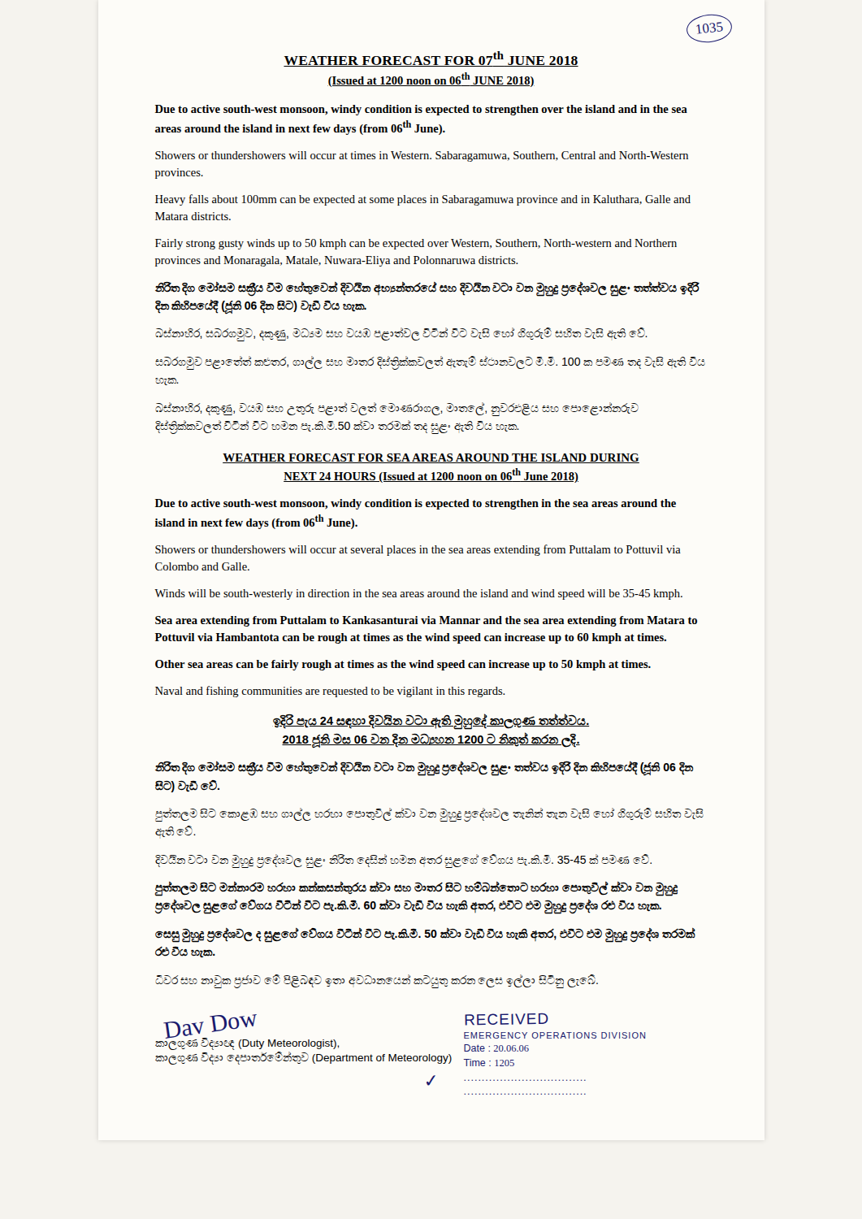1035
WEATHER FORECAST FOR 07th JUNE 2018
(Issued at 1200 noon on 06th JUNE 2018)
Due to active south-west monsoon, windy condition is expected to strengthen over the island and in the sea areas around the island in next few days (from 06th June).
Showers or thundershowers will occur at times in Western. Sabaragamuwa, Southern, Central and North-Western provinces.
Heavy falls about 100mm can be expected at some places in Sabaragamuwa province and in Kaluthara, Galle and Matara districts.
Fairly strong gusty winds up to 50 kmph can be expected over Western, Southern, North-western and Northern provinces and Monaragala, Matale, Nuwara-Eliya and Polonnaruwa districts.
නිරිත දිග මෝසම සක්‍රීය වීම හේතුවෙන් දිවයින අභ්‍යන්තරයේ සහ දිවයින වටා වන මුහුදු ප්‍රදේශවල සුළං තත්ත්වය ඉදිරි දින කිහිපයේදී (ජූනි 06 දින සිට) වැඩි විය හැක.
බස්නාහිර, සබරගමුව, දකුණු, මධ්‍යම සහ වයඹ පළාත්වල විටින් විට වැසි හෝ ගිගුරුම් සහිත වැසි ඇති වේ.
සබරගමුව පළාතේත් කළුතර, ගාල්ල සහ මාතර දිස්ත්‍රික්කවලත් ඇතැම් ස්ථානවලට මි.මී. 100 ක පමණ තද වැසි ඇති විය හැක.
බස්නාහිර, දකුණු, වයඹ සහ උතුරු පළාත් වලත් මොණරාගල, මාතලේ, නුවරඑළිය සහ පොළොන්නරුව දිස්ත්‍රික්කවලත් විටින් විට හමන පැ.කි.මී.50 ක්වා තරමක් තද සුළං ඇති විය හැක.
WEATHER FORECAST FOR SEA AREAS AROUND THE ISLAND DURING
NEXT 24 HOURS (Issued at 1200 noon on 06th June 2018)
Due to active south-west monsoon, windy condition is expected to strengthen in the sea areas around the island in next few days (from 06th June).
Showers or thundershowers will occur at several places in the sea areas extending from Puttalam to Pottuvil via Colombo and Galle.
Winds will be south-westerly in direction in the sea areas around the island and wind speed will be 35-45 kmph.
Sea area extending from Puttalam to Kankasanturai via Mannar and the sea area extending from Matara to Pottuvil via Hambantota can be rough at times as the wind speed can increase up to 60 kmph at times.
Other sea areas can be fairly rough at times as the wind speed can increase up to 50 kmph at times.
Naval and fishing communities are requested to be vigilant in this regards.
ඉදිරි පැය 24 සඳහා දිවයින වටා ඇති මුහුදේ කාලගුණ තත්ත්වය.
2018 ජූනි මස 06 වන දින මධ්‍යහන 1200 ට නිකුත් කරන ලදි.
නිරිත දිග මෝසම සක්‍රීය වීම හේතුවෙන් දිවයින වටා වන මුහුදු ප්‍රදේශවල සුළං තත්වය ඉදිරි දින කිහිපයේදී (ජූනි 06 දින සිට) වැඩි වේ.
පුත්තලම සිට කොළඹ සහ ගාල්ල හරහා පොතුවිල් ක්වා වන මුහුදු ප්‍රදේශවල තැනින් තැන වැසි හෝ ගිගුරුම් සහිත වැසි ඇති වේ.
දිවයින වටා වන මුහුදු ප්‍රදේශවල සුළං නිරිත දෙසින් හමන අතර සුළගේ වේගය පැ.කි.මී. 35-45 ක් පමණ වේ.
පුත්තලම සිට මන්නාරම හරහා කන්කසන්තුරය ක්වා සහ මාතර සිට හම්බන්තොට හරහා පොතුවිල් ක්වා වන මුහුදු ප්‍රදේශවල සුළගේ වේගය විටින් විට පැ.කි.මී. 60 ක්වා වැඩි විය හැකි අතර, එවිට එම මුහුදු ප්‍රදේශ රළු විය හැක.
සෙසු මුහුදු ප්‍රදේශවල ද සුළගේ වේගය විටින් විට පැ.කි.මී. 50 ක්වා වැඩි විය හැකි අතර, එවිට එම මුහුදු ප්‍රදේශ තරමක් රළු විය හැක.
ධීවර සහ නාවුක ප්‍රජාව මේ පිළිබඳව ඉතා අවධානයෙන් කටයුතු කරන ලෙස ඉල්ලා සිටිනු ලැබේ.
Dav Dow
කාලගුණ විද්‍යාඥ (Duty Meteorologist),
කාලගුණ විද්‍යා දෙපාර්තමේන්තුව (Department of Meteorology)
RECEIVED EMERGENCY OPERATIONS DIVISION Date : 20.06.06 Time : 1205 .................................. ..................................
✓